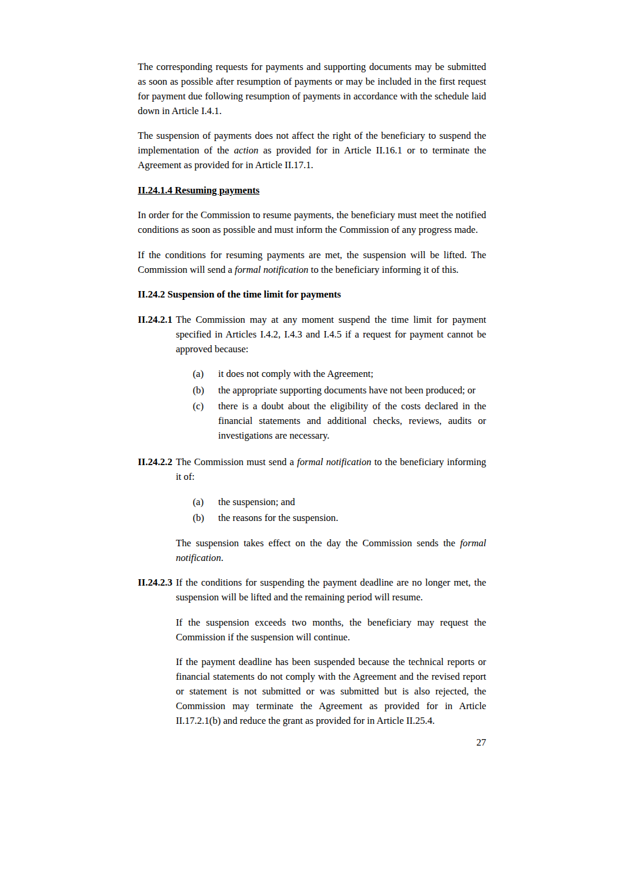The corresponding requests for payments and supporting documents may be submitted as soon as possible after resumption of payments or may be included in the first request for payment due following resumption of payments in accordance with the schedule laid down in Article I.4.1.
The suspension of payments does not affect the right of the beneficiary to suspend the implementation of the action as provided for in Article II.16.1 or to terminate the Agreement as provided for in Article II.17.1.
II.24.1.4 Resuming payments
In order for the Commission to resume payments, the beneficiary must meet the notified conditions as soon as possible and must inform the Commission of any progress made.
If the conditions for resuming payments are met, the suspension will be lifted. The Commission will send a formal notification to the beneficiary informing it of this.
II.24.2 Suspension of the time limit for payments
II.24.2.1
The Commission may at any moment suspend the time limit for payment specified in Articles I.4.2, I.4.3 and I.4.5 if a request for payment cannot be approved because:
(a) it does not comply with the Agreement;
(b) the appropriate supporting documents have not been produced; or
(c) there is a doubt about the eligibility of the costs declared in the financial statements and additional checks, reviews, audits or investigations are necessary.
II.24.2.2
The Commission must send a formal notification to the beneficiary informing it of:
(a) the suspension; and
(b) the reasons for the suspension.
The suspension takes effect on the day the Commission sends the formal notification.
II.24.2.3
If the conditions for suspending the payment deadline are no longer met, the suspension will be lifted and the remaining period will resume.
If the suspension exceeds two months, the beneficiary may request the Commission if the suspension will continue.
If the payment deadline has been suspended because the technical reports or financial statements do not comply with the Agreement and the revised report or statement is not submitted or was submitted but is also rejected, the Commission may terminate the Agreement as provided for in Article II.17.2.1(b) and reduce the grant as provided for in Article II.25.4.
27